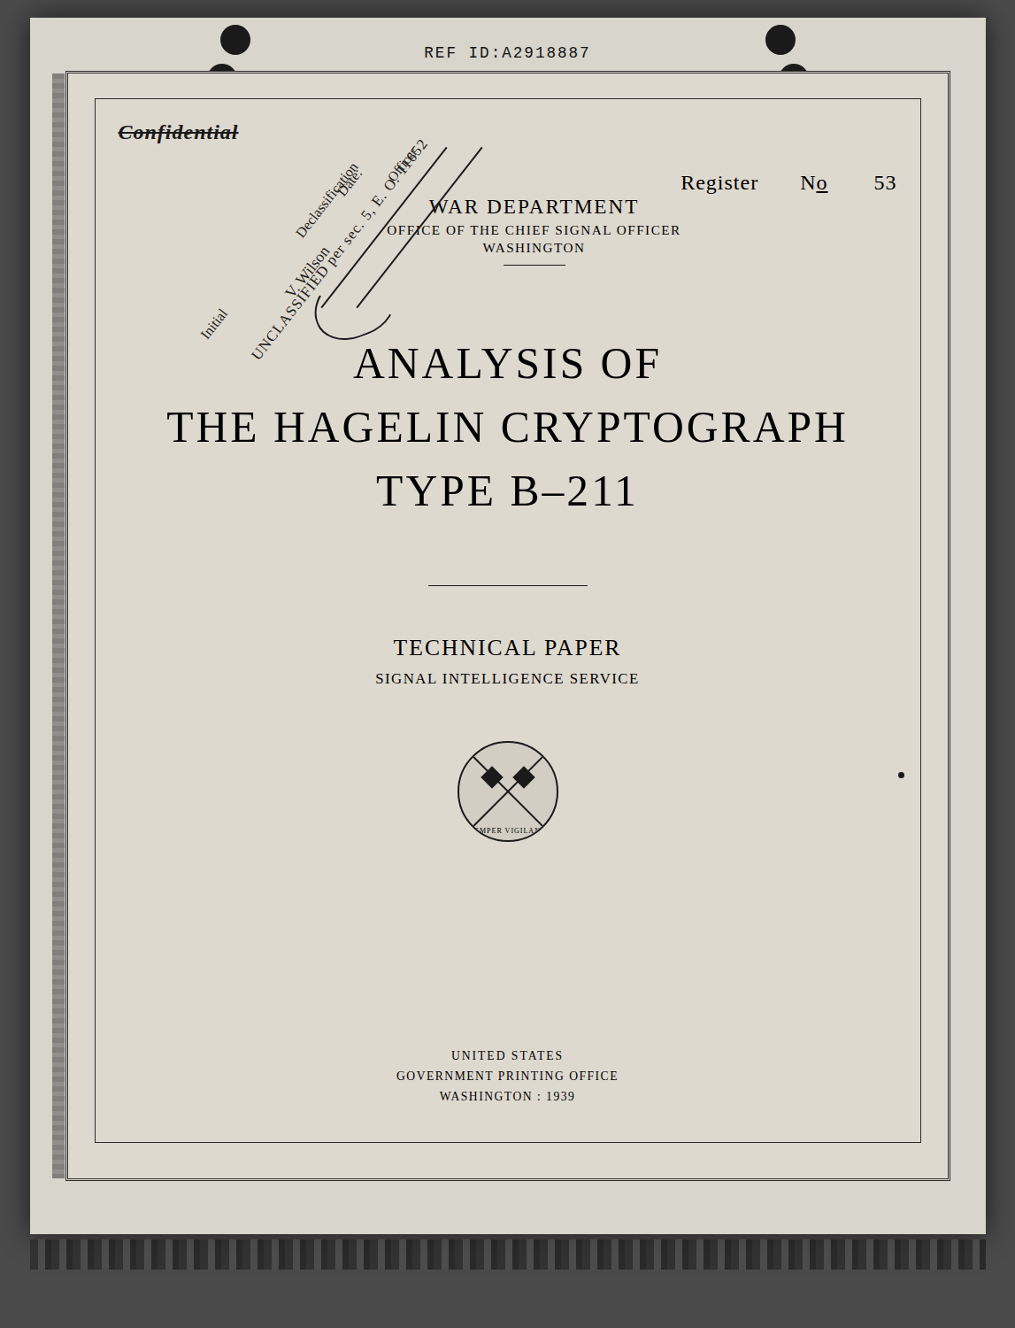REF ID:A2918887
Confidential
UNCLASSIFIED per sec. 5, E. O. 11652 Initial V. Wilson Declassification Date: Officer
Register No 53
WAR DEPARTMENT
OFFICE OF THE CHIEF SIGNAL OFFICER
WASHINGTON
ANALYSIS OF THE HAGELIN CRYPTOGRAPH TYPE B–211
TECHNICAL PAPER
SIGNAL INTELLIGENCE SERVICE
SEMPER VIGILANS
UNITED STATES
GOVERNMENT PRINTING OFFICE
WASHINGTON : 1939